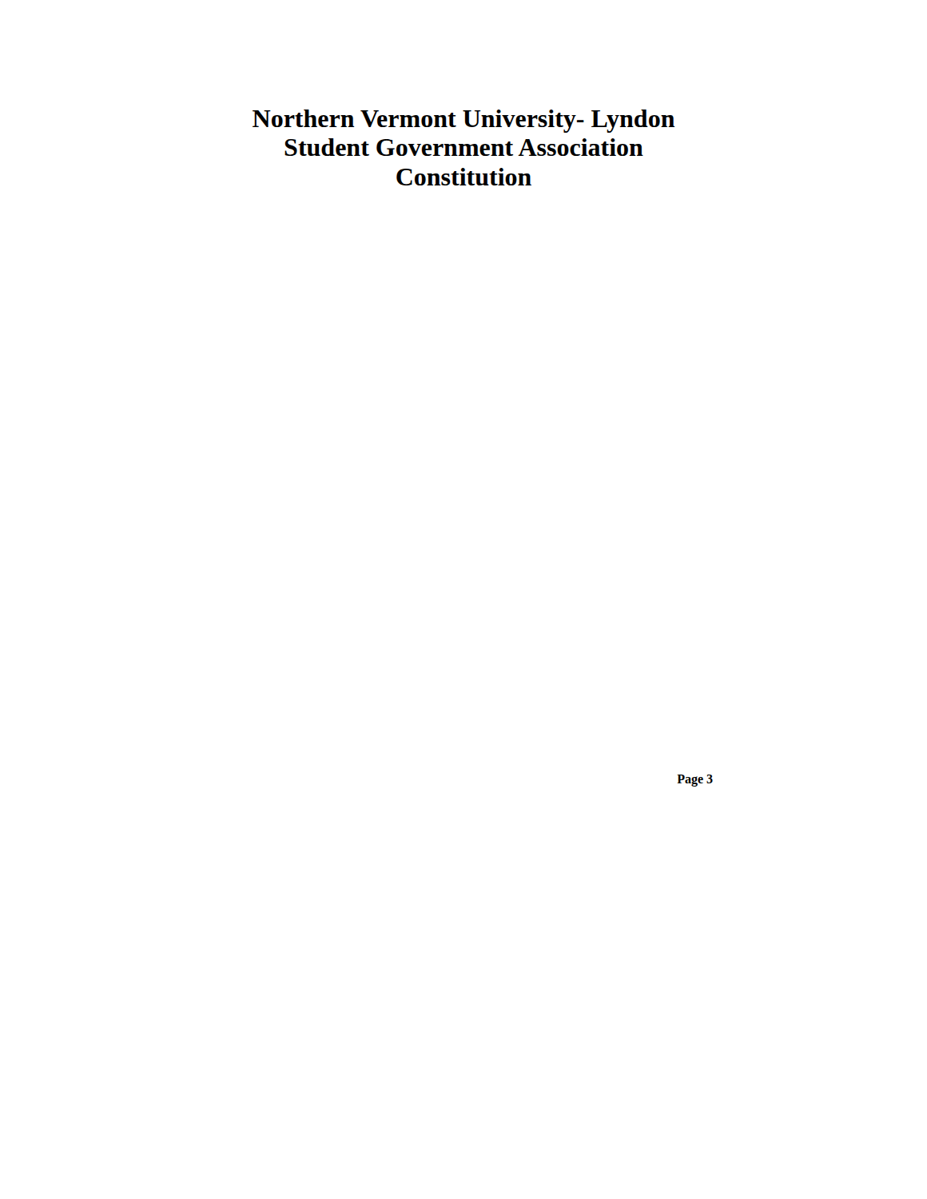Northern Vermont University- Lyndon Student Government Association Constitution
Page 3